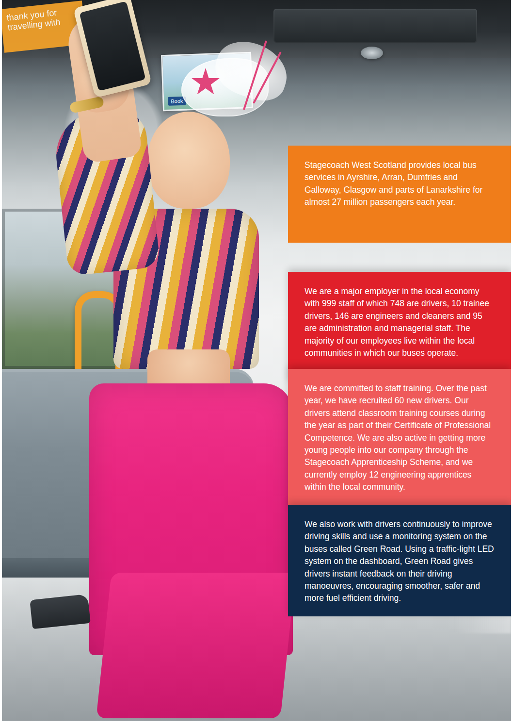thank you for travelling with
Book
Stagecoach West Scotland provides local bus services in Ayrshire, Arran, Dumfries and Galloway, Glasgow and parts of Lanarkshire for almost 27 million passengers each year.
We are a major employer in the local economy with 999 staff of which 748 are drivers, 10 trainee drivers, 146 are engineers and cleaners and 95 are administration and managerial staff. The majority of our employees live within the local communities in which our buses operate.
We are committed to staff training. Over the past year, we have recruited 60 new drivers. Our drivers attend classroom training courses during the year as part of their Certificate of Professional Competence. We are also active in getting more young people into our company through the Stagecoach Apprenticeship Scheme, and we currently employ 12 engineering apprentices within the local community.
We also work with drivers continuously to improve driving skills and use a monitoring system on the buses called Green Road. Using a traffic-light LED system on the dashboard, Green Road gives drivers instant feedback on their driving manoeuvres, encouraging smoother, safer and more fuel efficient driving.